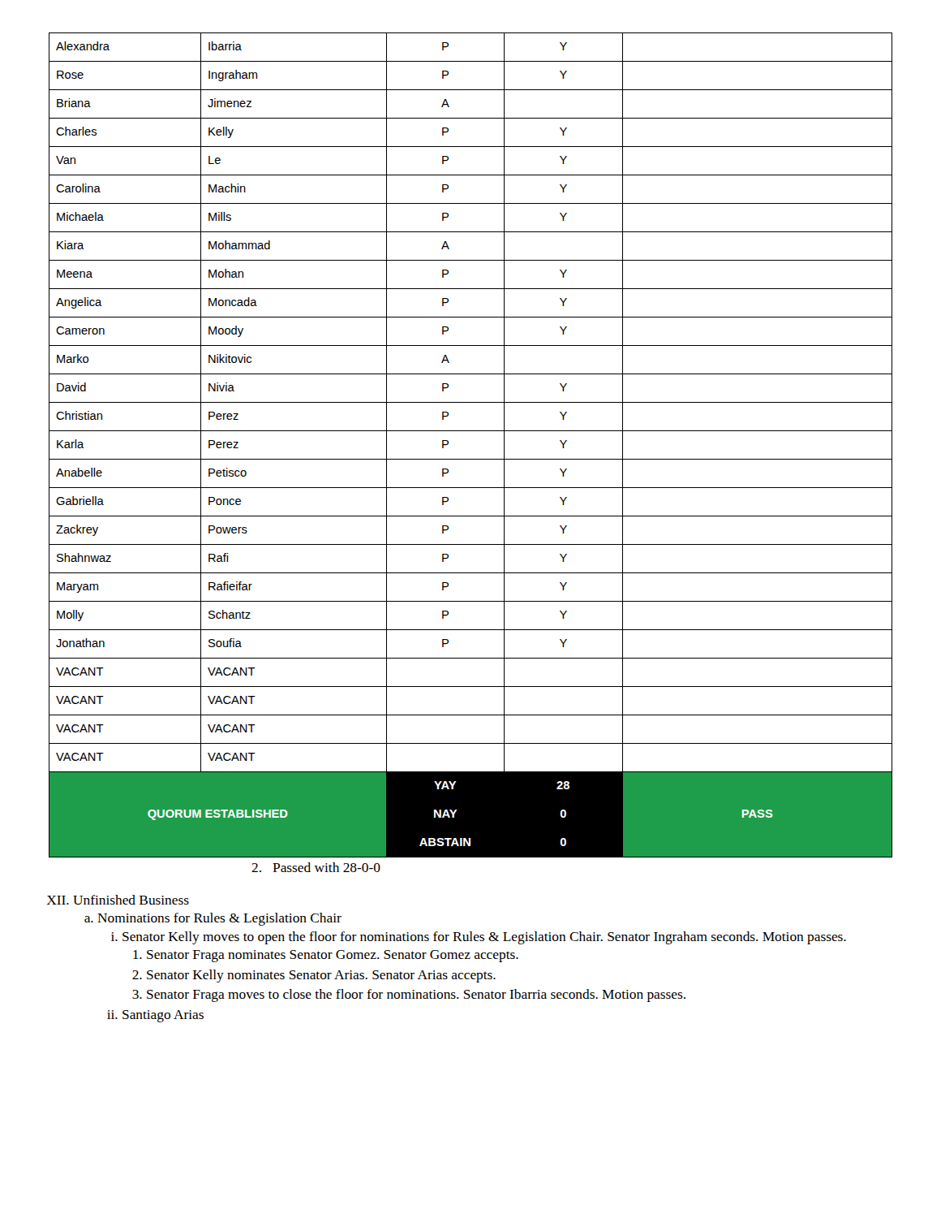| Alexandra | Ibarria | P | Y | |
| Rose | Ingraham | P | Y | |
| Briana | Jimenez | A | | |
| Charles | Kelly | P | Y | |
| Van | Le | P | Y | |
| Carolina | Machin | P | Y | |
| Michaela | Mills | P | Y | |
| Kiara | Mohammad | A | | |
| Meena | Mohan | P | Y | |
| Angelica | Moncada | P | Y | |
| Cameron | Moody | P | Y | |
| Marko | Nikitovic | A | | |
| David | Nivia | P | Y | |
| Christian | Perez | P | Y | |
| Karla | Perez | P | Y | |
| Anabelle | Petisco | P | Y | |
| Gabriella | Ponce | P | Y | |
| Zackrey | Powers | P | Y | |
| Shahnwaz | Rafi | P | Y | |
| Maryam | Rafieifar | P | Y | |
| Molly | Schantz | P | Y | |
| Jonathan | Soufia | P | Y | |
| VACANT | VACANT | | | |
| VACANT | VACANT | | | |
| VACANT | VACANT | | | |
| VACANT | VACANT | | | |
| QUORUM ESTABLISHED | YAY | 28 | PASS |
| NAY | 0 |
| ABSTAIN | 0 |
2. Passed with 28-0-0
Unfinished Business
Nominations for Rules & Legislation Chair
Senator Kelly moves to open the floor for nominations for Rules & Legislation Chair. Senator Ingraham seconds. Motion passes.
Senator Fraga nominates Senator Gomez. Senator Gomez accepts.
Senator Kelly nominates Senator Arias. Senator Arias accepts.
Senator Fraga moves to close the floor for nominations. Senator Ibarria seconds. Motion passes.
Santiago Arias